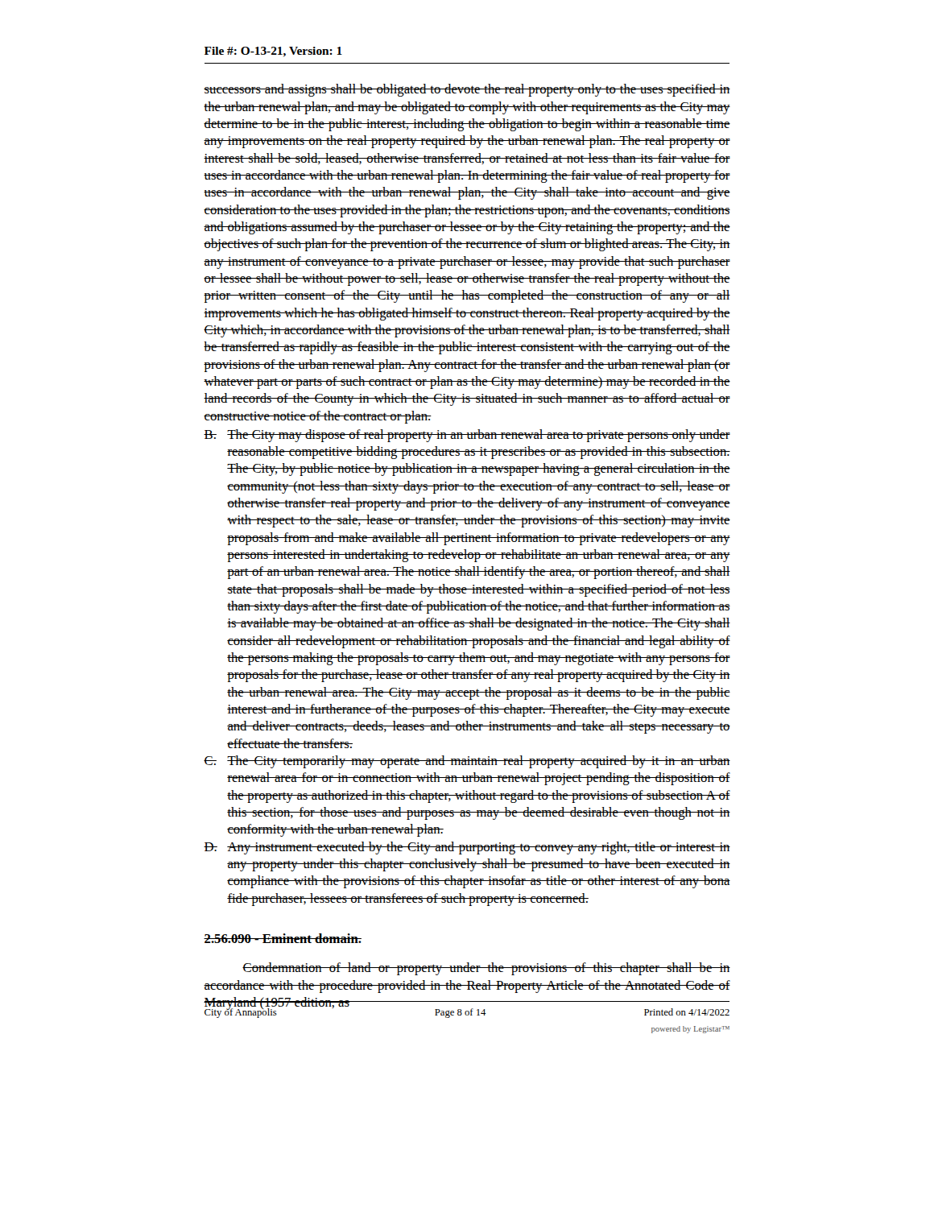File #: O-13-21, Version: 1
successors and assigns shall be obligated to devote the real property only to the uses specified in the urban renewal plan, and may be obligated to comply with other requirements as the City may determine to be in the public interest, including the obligation to begin within a reasonable time any improvements on the real property required by the urban renewal plan. The real property or interest shall be sold, leased, otherwise transferred, or retained at not less than its fair value for uses in accordance with the urban renewal plan. In determining the fair value of real property for uses in accordance with the urban renewal plan, the City shall take into account and give consideration to the uses provided in the plan; the restrictions upon, and the covenants, conditions and obligations assumed by the purchaser or lessee or by the City retaining the property; and the objectives of such plan for the prevention of the recurrence of slum or blighted areas. The City, in any instrument of conveyance to a private purchaser or lessee, may provide that such purchaser or lessee shall be without power to sell, lease or otherwise transfer the real property without the prior written consent of the City until he has completed the construction of any or all improvements which he has obligated himself to construct thereon. Real property acquired by the City which, in accordance with the provisions of the urban renewal plan, is to be transferred, shall be transferred as rapidly as feasible in the public interest consistent with the carrying out of the provisions of the urban renewal plan. Any contract for the transfer and the urban renewal plan (or whatever part or parts of such contract or plan as the City may determine) may be recorded in the land records of the County in which the City is situated in such manner as to afford actual or constructive notice of the contract or plan.
B.
The City may dispose of real property in an urban renewal area to private persons only under reasonable competitive bidding procedures as it prescribes or as provided in this subsection. The City, by public notice by publication in a newspaper having a general circulation in the community (not less than sixty days prior to the execution of any contract to sell, lease or otherwise transfer real property and prior to the delivery of any instrument of conveyance with respect to the sale, lease or transfer, under the provisions of this section) may invite proposals from and make available all pertinent information to private redevelopers or any persons interested in undertaking to redevelop or rehabilitate an urban renewal area, or any part of an urban renewal area. The notice shall identify the area, or portion thereof, and shall state that proposals shall be made by those interested within a specified period of not less than sixty days after the first date of publication of the notice, and that further information as is available may be obtained at an office as shall be designated in the notice. The City shall consider all redevelopment or rehabilitation proposals and the financial and legal ability of the persons making the proposals to carry them out, and may negotiate with any persons for proposals for the purchase, lease or other transfer of any real property acquired by the City in the urban renewal area. The City may accept the proposal as it deems to be in the public interest and in furtherance of the purposes of this chapter. Thereafter, the City may execute and deliver contracts, deeds, leases and other instruments and take all steps necessary to effectuate the transfers.
C.
The City temporarily may operate and maintain real property acquired by it in an urban renewal area for or in connection with an urban renewal project pending the disposition of the property as authorized in this chapter, without regard to the provisions of subsection A of this section, for those uses and purposes as may be deemed desirable even though not in conformity with the urban renewal plan.
D.
Any instrument executed by the City and purporting to convey any right, title or interest in any property under this chapter conclusively shall be presumed to have been executed in compliance with the provisions of this chapter insofar as title or other interest of any bona fide purchaser, lessees or transferees of such property is concerned.
2.56.090 - Eminent domain.
Condemnation of land or property under the provisions of this chapter shall be in accordance with the procedure provided in the Real Property Article of the Annotated Code of Maryland (1957 edition, as
City of Annapolis
Page 8 of 14
Printed on 4/14/2022
powered by Legistar™